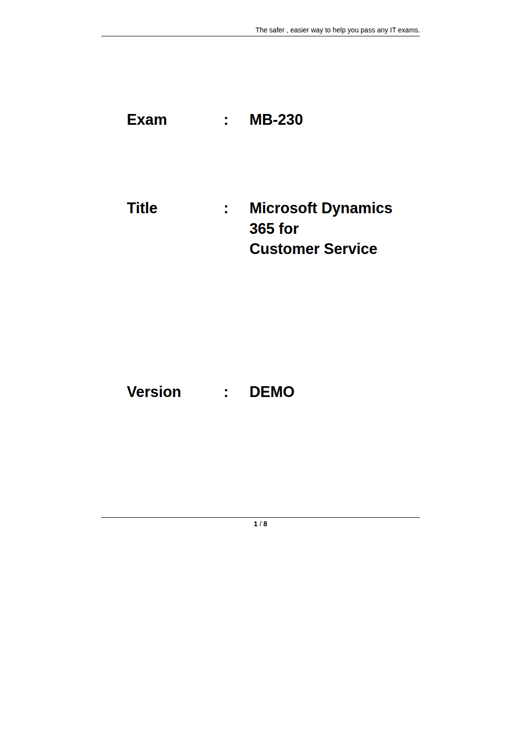The safer , easier way to help you pass any IT exams.
| Exam | : | MB-230 |
| Title | : | Microsoft Dynamics 365 for Customer Service |
| Version | : | DEMO |
1 / 8